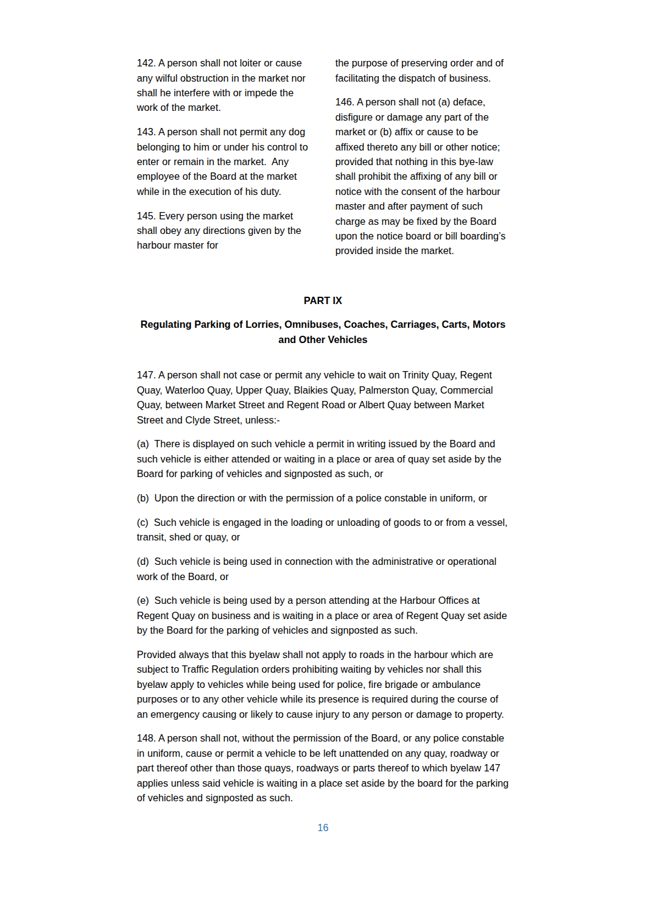142. A person shall not loiter or cause any wilful obstruction in the market nor shall he interfere with or impede the work of the market.
143. A person shall not permit any dog belonging to him or under his control to enter or remain in the market. Any employee of the Board at the market while in the execution of his duty.
145. Every person using the market shall obey any directions given by the harbour master for
the purpose of preserving order and of facilitating the dispatch of business.
146. A person shall not (a) deface, disfigure or damage any part of the market or (b) affix or cause to be affixed thereto any bill or other notice; provided that nothing in this bye-law shall prohibit the affixing of any bill or notice with the consent of the harbour master and after payment of such charge as may be fixed by the Board upon the notice board or bill boarding’s provided inside the market.
PART IX
Regulating Parking of Lorries, Omnibuses, Coaches, Carriages, Carts, Motors and Other Vehicles
147. A person shall not case or permit any vehicle to wait on Trinity Quay, Regent Quay, Waterloo Quay, Upper Quay, Blaikies Quay, Palmerston Quay, Commercial Quay, between Market Street and Regent Road or Albert Quay between Market Street and Clyde Street, unless:-
(a) There is displayed on such vehicle a permit in writing issued by the Board and such vehicle is either attended or waiting in a place or area of quay set aside by the Board for parking of vehicles and signposted as such, or
(b) Upon the direction or with the permission of a police constable in uniform, or
(c) Such vehicle is engaged in the loading or unloading of goods to or from a vessel, transit, shed or quay, or
(d) Such vehicle is being used in connection with the administrative or operational work of the Board, or
(e) Such vehicle is being used by a person attending at the Harbour Offices at Regent Quay on business and is waiting in a place or area of Regent Quay set aside by the Board for the parking of vehicles and signposted as such.
Provided always that this byelaw shall not apply to roads in the harbour which are subject to Traffic Regulation orders prohibiting waiting by vehicles nor shall this byelaw apply to vehicles while being used for police, fire brigade or ambulance purposes or to any other vehicle while its presence is required during the course of an emergency causing or likely to cause injury to any person or damage to property.
148. A person shall not, without the permission of the Board, or any police constable in uniform, cause or permit a vehicle to be left unattended on any quay, roadway or part thereof other than those quays, roadways or parts thereof to which byelaw 147 applies unless said vehicle is waiting in a place set aside by the board for the parking of vehicles and signposted as such.
16